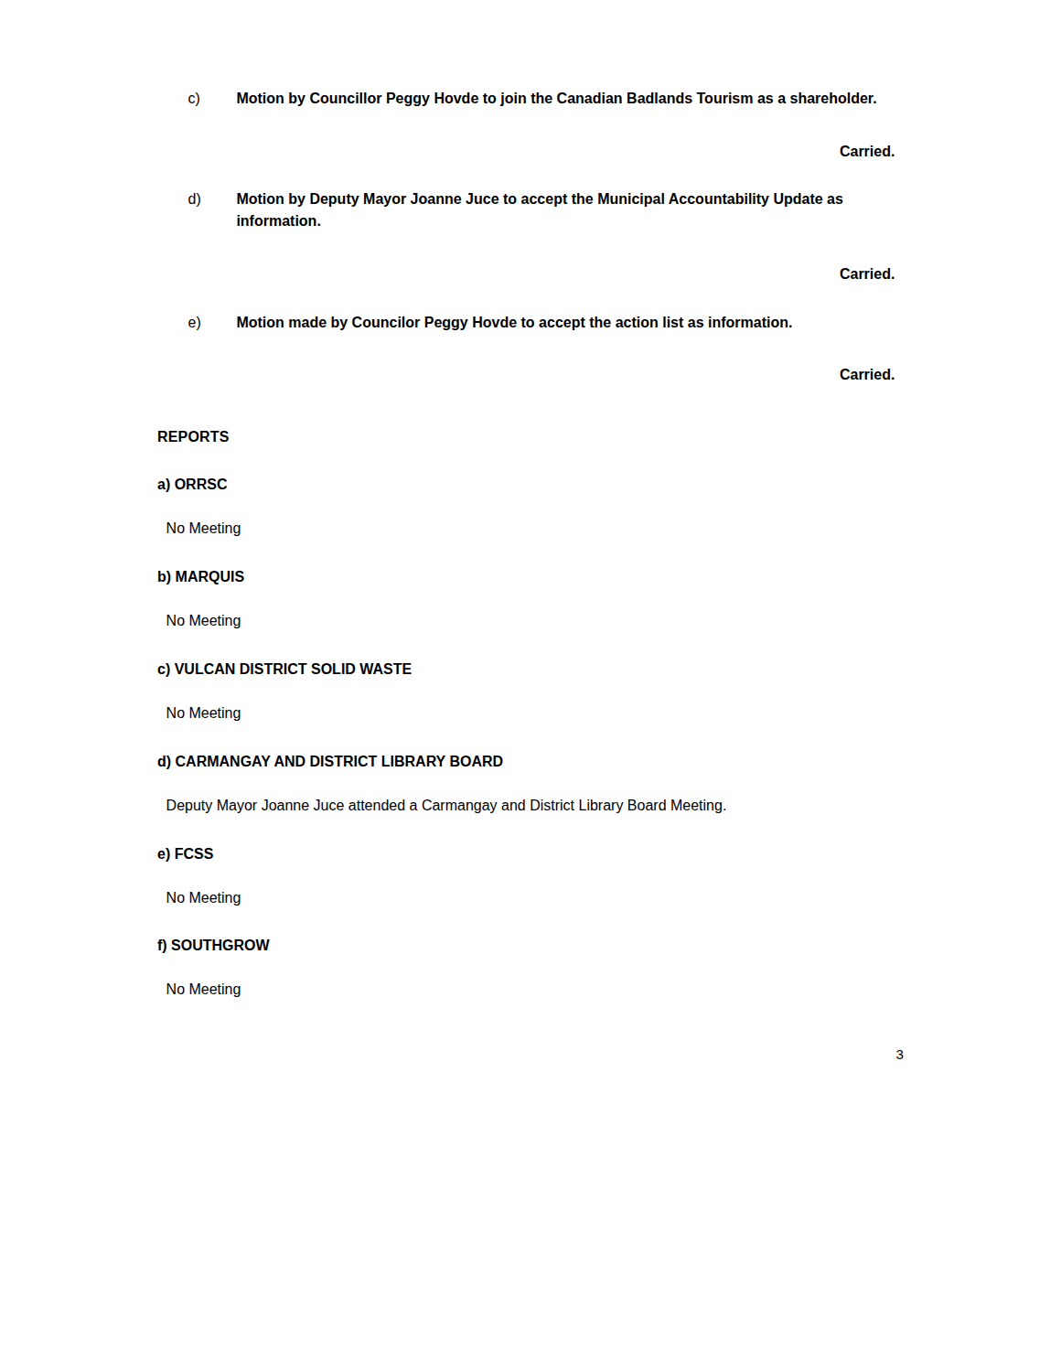c)
Motion by Councillor Peggy Hovde to join the Canadian Badlands Tourism as a shareholder.
Carried.
d)
Motion by Deputy Mayor Joanne Juce to accept the Municipal Accountability Update as information.
Carried.
e)
Motion made by Councilor Peggy Hovde to accept the action list as information.
Carried.
REPORTS
a) ORRSC
No Meeting
b) MARQUIS
No Meeting
c) VULCAN DISTRICT SOLID WASTE
No Meeting
d) CARMANGAY AND DISTRICT LIBRARY BOARD
Deputy Mayor Joanne Juce attended a Carmangay and District Library Board Meeting.
e) FCSS
No Meeting
f) SOUTHGROW
No Meeting
3